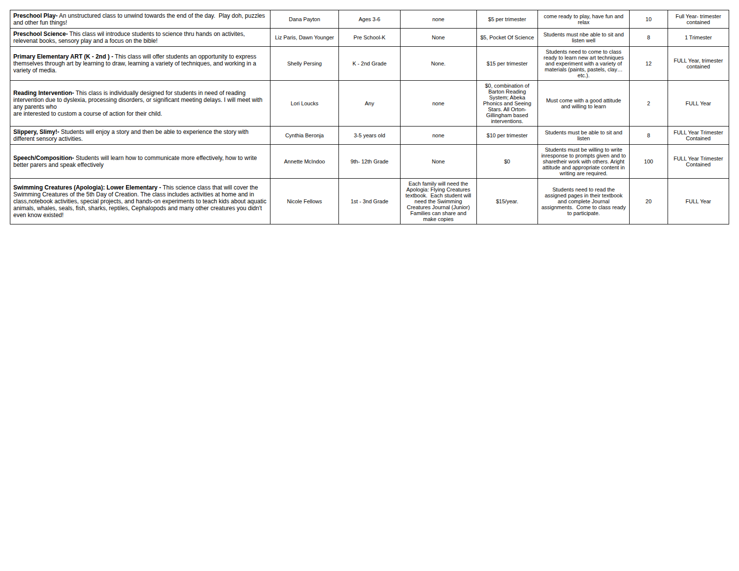| Preschool Play- An unstructured class to unwind towards the end of the day. Play doh, puzzles and other fun things! | Dana Payton | Ages 3-6 | none | $5 per trimester | come ready to play, have fun and relax | 10 | Full Year- trimester contained |
| Preschool Science- This class wil introduce students to science thru hands on activites, relevenat books, sensory play and a focus on the bible! | Liz Paris, Dawn Younger | Pre School-K | None | $5, Pocket Of Science | Students must nbe able to sit and listen well | 8 | 1 Trimester |
| Primary Elementary ART (K - 2nd ) - This class will offer students an opportunity to express themselves through art by learning to draw, learning a variety of techniques, and working in a variety of media. | Shelly Persing | K - 2nd Grade | None. | $15 per trimester | Students need to come to class ready to learn new art techniques and experiment with a variety of materials (paints, pastels, clay…etc.). | 12 | FULL Year, trimester contained |
| Reading Intervention- This class is individually designed for students in need of reading intervention due to dyslexia, processing disorders, or significant meeting delays. I will meet with any parents who are interested to custom a course of action for their child. | Lori Loucks | Any | none | $0, combination of Barton Reading System; Abeka Phonics and Seeing Stars. All Orton-Gillingham based interventions. | Must come with a good attitude and willing to learn | 2 | FULL Year |
| Slippery, Slimy!- Students will enjoy a story and then be able to experience the story with different sensory activities. | Cynthia Beronja | 3-5 years old | none | $10 per trimester | Students must be able to sit and listen | 8 | FULL Year Trimester Contained |
| Speech/Composition- Students will learn how to communicate more effectively, how to write better parers and speak effectively | Annette McIndoo | 9th- 12th Grade | None | $0 | Students must be willing to write inresponse to prompts given and to sharetheir work with others. Aright attitude and appropriate content in writing are required. | 100 | FULL Year Trimester Contained |
| Swimming Creatures (Apologia): Lower Elementary - This science class that will cover the Swimming Creatures of the 5th Day of Creation. The class includes activities at home and in class,notebook activities, special projects, and hands-on experiments to teach kids about aquatic animals, whales, seals, fish, sharks, reptiles, Cephalopods and many other creatures you didn't even know existed! | Nicole Fellows | 1st - 3nd Grade | Each family will need the Apologia: Flying Creatures textbook. Each student will need the Swimming Creatures Journal (Junior) Families can share and make copies | $15/year. | Students need to read the assigned pages in their textbook and complete Journal assignments. Come to class ready to participate. | 20 | FULL Year |